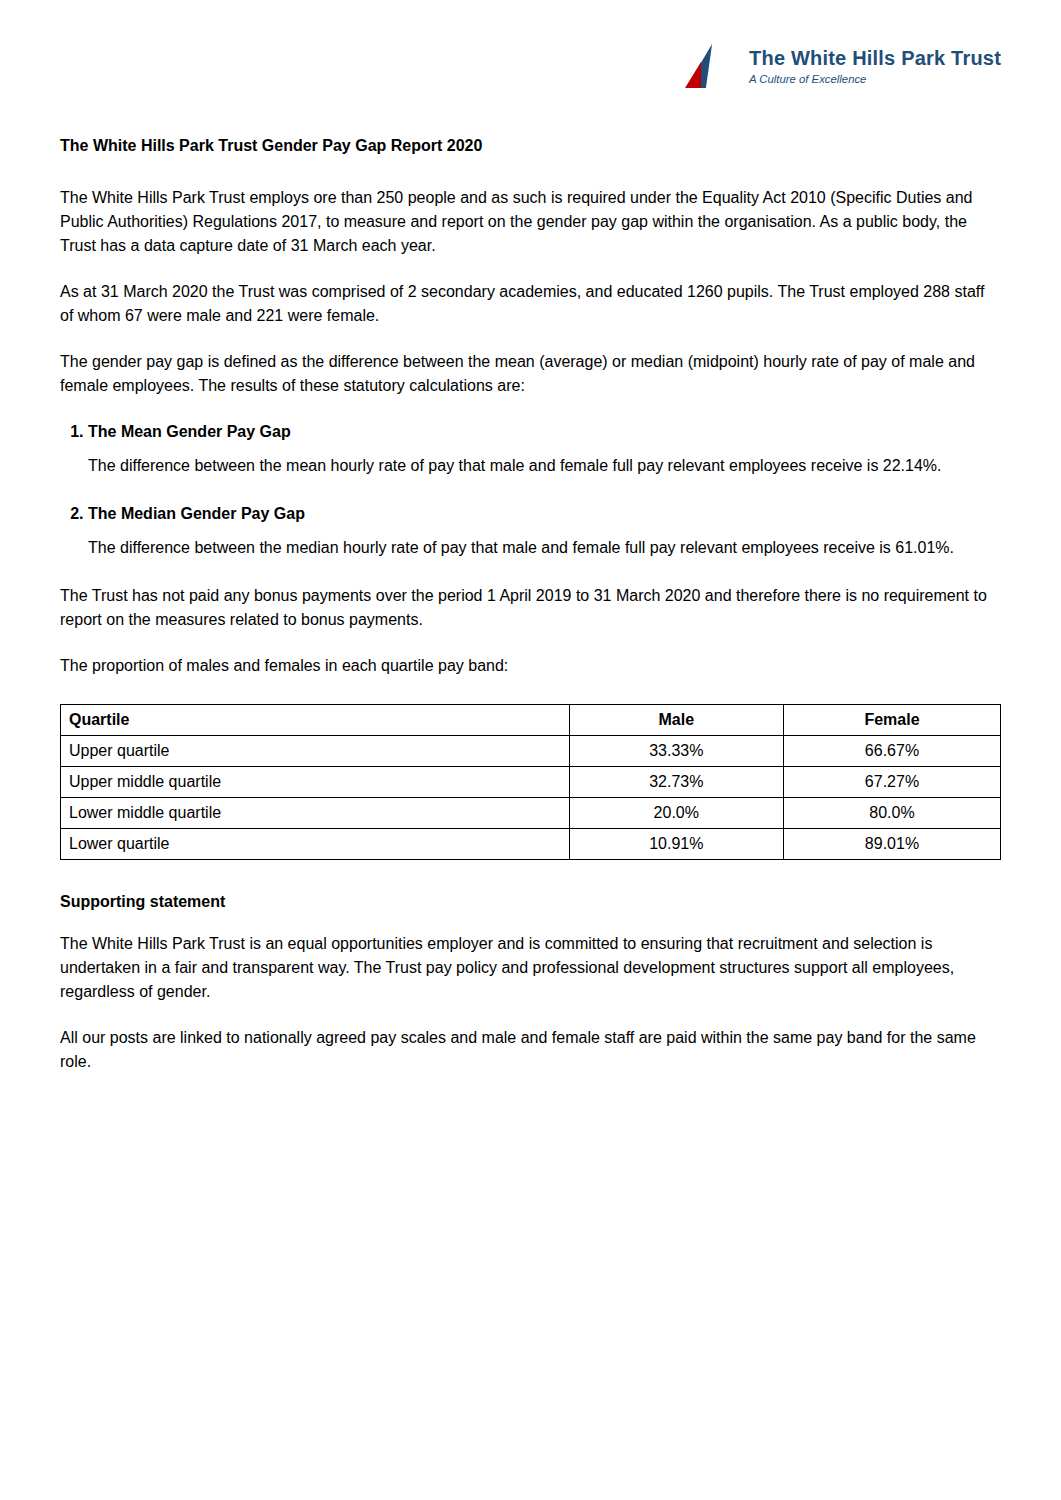The White Hills Park Trust
A Culture of Excellence
The White Hills Park Trust Gender Pay Gap Report 2020
The White Hills Park Trust employs ore than 250 people and as such is required under the Equality Act 2010 (Specific Duties and Public Authorities) Regulations 2017, to measure and report on the gender pay gap within the organisation. As a public body, the Trust has a data capture date of 31 March each year.
As at 31 March 2020 the Trust was comprised of 2 secondary academies, and educated 1260 pupils. The Trust employed 288 staff of whom 67 were male and 221 were female.
The gender pay gap is defined as the difference between the mean (average) or median (midpoint) hourly rate of pay of male and female employees. The results of these statutory calculations are:
The Mean Gender Pay Gap
The difference between the mean hourly rate of pay that male and female full pay relevant employees receive is 22.14%.
The Median Gender Pay Gap
The difference between the median hourly rate of pay that male and female full pay relevant employees receive is 61.01%.
The Trust has not paid any bonus payments over the period 1 April 2019 to 31 March 2020 and therefore there is no requirement to report on the measures related to bonus payments.
The proportion of males and females in each quartile pay band:
| Quartile | Male | Female |
| --- | --- | --- |
| Upper quartile | 33.33% | 66.67% |
| Upper middle quartile | 32.73% | 67.27% |
| Lower middle quartile | 20.0% | 80.0% |
| Lower quartile | 10.91% | 89.01% |
Supporting statement
The White Hills Park Trust is an equal opportunities employer and is committed to ensuring that recruitment and selection is undertaken in a fair and transparent way. The Trust pay policy and professional development structures support all employees, regardless of gender.
All our posts are linked to nationally agreed pay scales and male and female staff are paid within the same pay band for the same role.